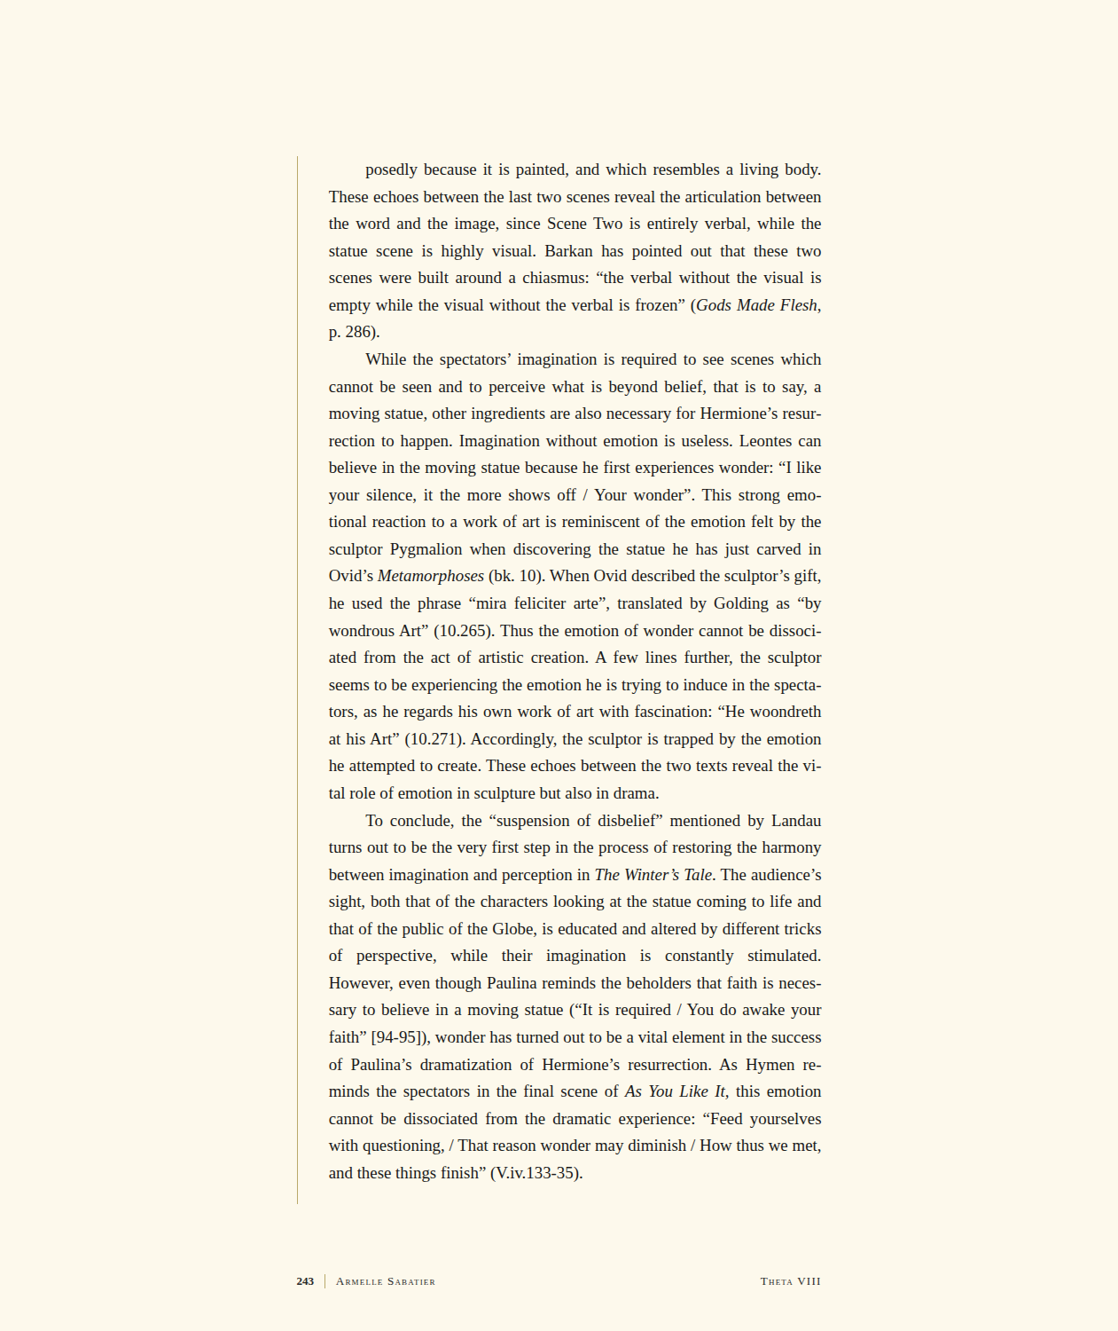posedly because it is painted, and which resembles a living body. These echoes between the last two scenes reveal the articulation between the word and the image, since Scene Two is entirely verbal, while the statue scene is highly visual. Barkan has pointed out that these two scenes were built around a chiasmus: “the verbal without the visual is empty while the visual without the verbal is frozen” (Gods Made Flesh, p. 286).
While the spectators’ imagination is required to see scenes which cannot be seen and to perceive what is beyond belief, that is to say, a moving statue, other ingredients are also necessary for Hermione’s resurrection to happen. Imagination without emotion is useless. Leontes can believe in the moving statue because he first experiences wonder: “I like your silence, it the more shows off / Your wonder”. This strong emotional reaction to a work of art is reminiscent of the emotion felt by the sculptor Pygmalion when discovering the statue he has just carved in Ovid’s Metamorphoses (bk. 10). When Ovid described the sculptor’s gift, he used the phrase “mira feliciter arte”, translated by Golding as “by wondrous Art” (10.265). Thus the emotion of wonder cannot be dissociated from the act of artistic creation. A few lines further, the sculptor seems to be experiencing the emotion he is trying to induce in the spectators, as he regards his own work of art with fascination: “He woondreth at his Art” (10.271). Accordingly, the sculptor is trapped by the emotion he attempted to create. These echoes between the two texts reveal the vital role of emotion in sculpture but also in drama.
To conclude, the “suspension of disbelief” mentioned by Landau turns out to be the very first step in the process of restoring the harmony between imagination and perception in The Winter’s Tale. The audience’s sight, both that of the characters looking at the statue coming to life and that of the public of the Globe, is educated and altered by different tricks of perspective, while their imagination is constantly stimulated. However, even though Paulina reminds the beholders that faith is necessary to believe in a moving statue (“It is required / You do awake your faith” [94-95]), wonder has turned out to be a vital element in the success of Paulina’s dramatization of Hermione’s resurrection. As Hymen reminds the spectators in the final scene of As You Like It, this emotion cannot be dissociated from the dramatic experience: “Feed yourselves with questioning, / That reason wonder may diminish / How thus we met, and these things finish” (V.iv.133-35).
243 Armelle Sabatier Theta VIII